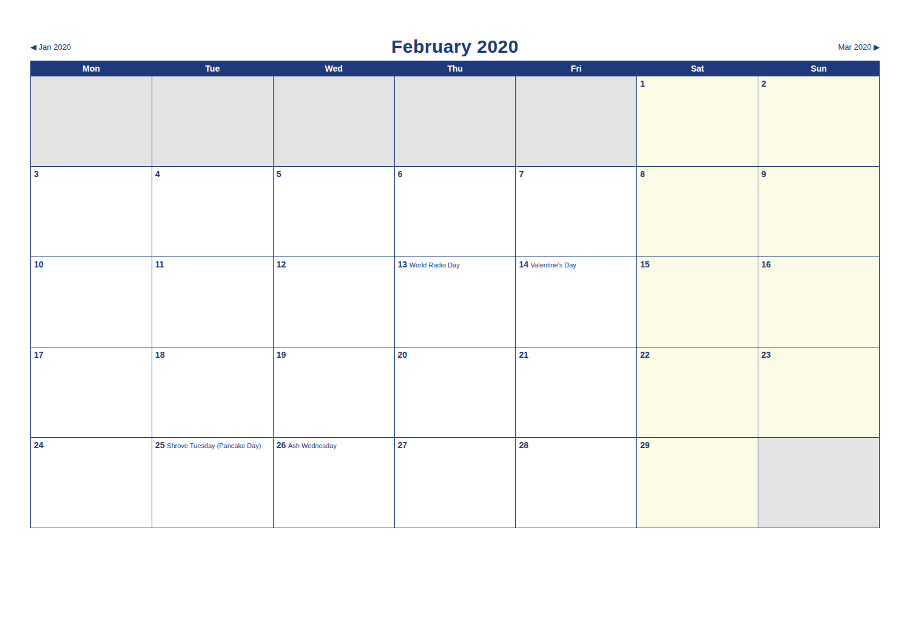◀ Jan 2020
February 2020
Mar 2020 ▶
| Mon | Tue | Wed | Thu | Fri | Sat | Sun |
| --- | --- | --- | --- | --- | --- | --- |
| | | | | | 1 | 2 |
| 3 | 4 | 5 | 6 | 7 | 8 | 9 |
| 10 | 11 | 12 | 13 World Radio Day | 14 Valentine's Day | 15 | 16 |
| 17 | 18 | 19 | 20 | 21 | 22 | 23 |
| 24 | 25 Shrove Tuesday (Pancake Day) | 26 Ash Wednesday | 27 | 28 | 29 | |